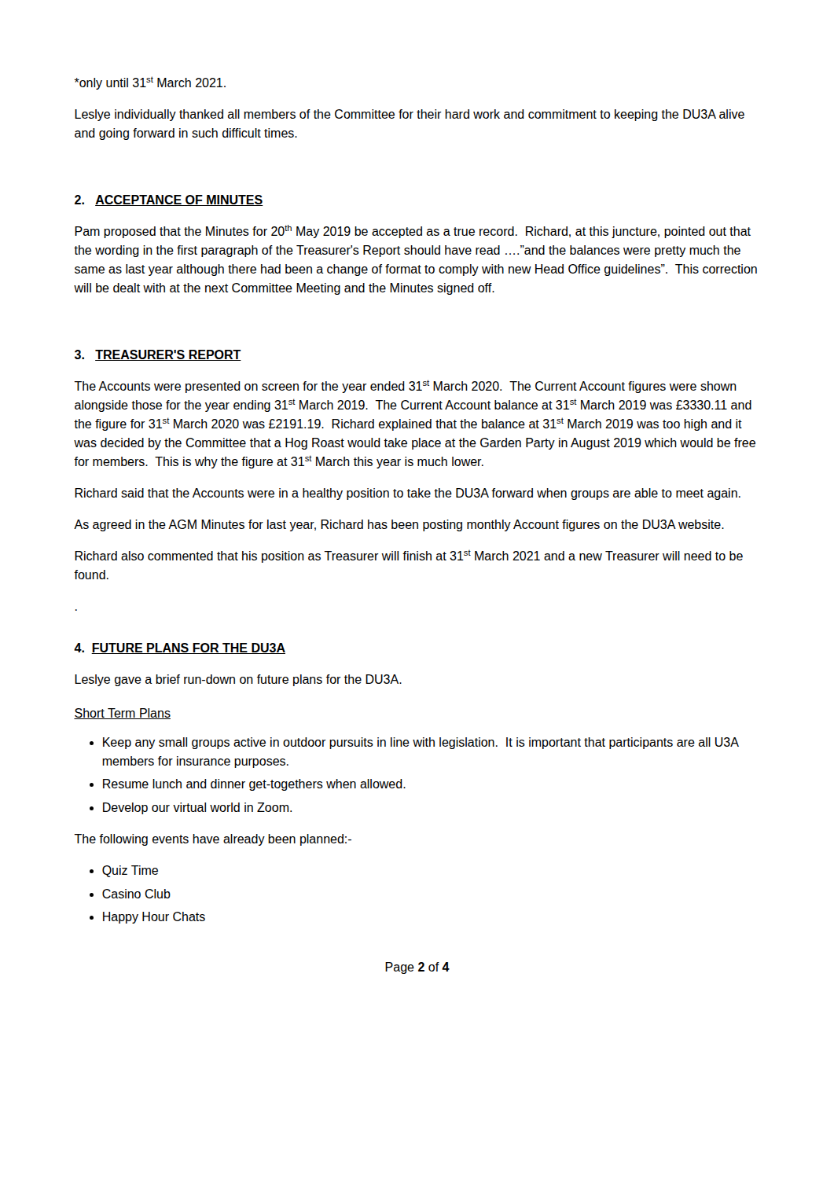*only until 31st March 2021.
Leslye individually thanked all members of the Committee for their hard work and commitment to keeping the DU3A alive and going forward in such difficult times.
2. ACCEPTANCE OF MINUTES
Pam proposed that the Minutes for 20th May 2019 be accepted as a true record. Richard, at this juncture, pointed out that the wording in the first paragraph of the Treasurer's Report should have read ….”and the balances were pretty much the same as last year although there had been a change of format to comply with new Head Office guidelines”. This correction will be dealt with at the next Committee Meeting and the Minutes signed off.
3. TREASURER'S REPORT
The Accounts were presented on screen for the year ended 31st March 2020. The Current Account figures were shown alongside those for the year ending 31st March 2019. The Current Account balance at 31st March 2019 was £3330.11 and the figure for 31st March 2020 was £2191.19. Richard explained that the balance at 31st March 2019 was too high and it was decided by the Committee that a Hog Roast would take place at the Garden Party in August 2019 which would be free for members. This is why the figure at 31st March this year is much lower.
Richard said that the Accounts were in a healthy position to take the DU3A forward when groups are able to meet again.
As agreed in the AGM Minutes for last year, Richard has been posting monthly Account figures on the DU3A website.
Richard also commented that his position as Treasurer will finish at 31st March 2021 and a new Treasurer will need to be found.
.
4. FUTURE PLANS FOR THE DU3A
Leslye gave a brief run-down on future plans for the DU3A.
Short Term Plans
Keep any small groups active in outdoor pursuits in line with legislation. It is important that participants are all U3A members for insurance purposes.
Resume lunch and dinner get-togethers when allowed.
Develop our virtual world in Zoom.
The following events have already been planned:-
Quiz Time
Casino Club
Happy Hour Chats
Page 2 of 4